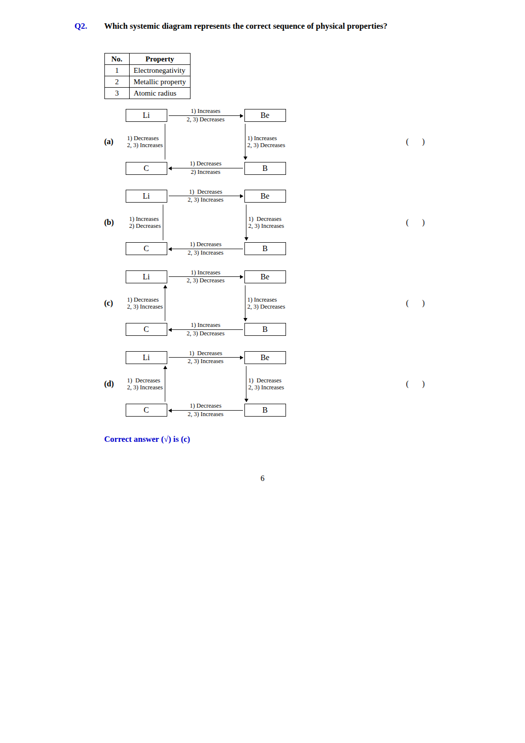Q2. Which systemic diagram represents the correct sequence of physical properties?
| No. | Property |
| --- | --- |
| 1 | Electronegativity |
| 2 | Metallic property |
| 3 | Atomic radius |
(a)
Li
1) Increases 2, 3) Decreases
Be
1) Decreases
2, 3) Increases
1) Increases
2, 3) Decreases
C
1) Decreases 2) Increases
B
( )
(b)
Li
1) Decreases 2, 3) Increases
Be
1) Increases
2) Decreases
1) Decreases
2, 3) Increases
C
1) Decreases 2, 3) Increases
B
( )
(c)
Li
1) Increases 2, 3) Decreases
Be
1) Decreases
2, 3) Increases
1) Increases
2, 3) Decreases
C
1) Increases 2, 3) Decreases
B
( )
(d)
Li
1) Decreases 2, 3) Increases
Be
1) Decreases
2, 3) Increases
1) Decreases
2, 3) Increases
C
1) Decreases 2, 3) Increases
B
( )
Correct answer (√) is (c)
6